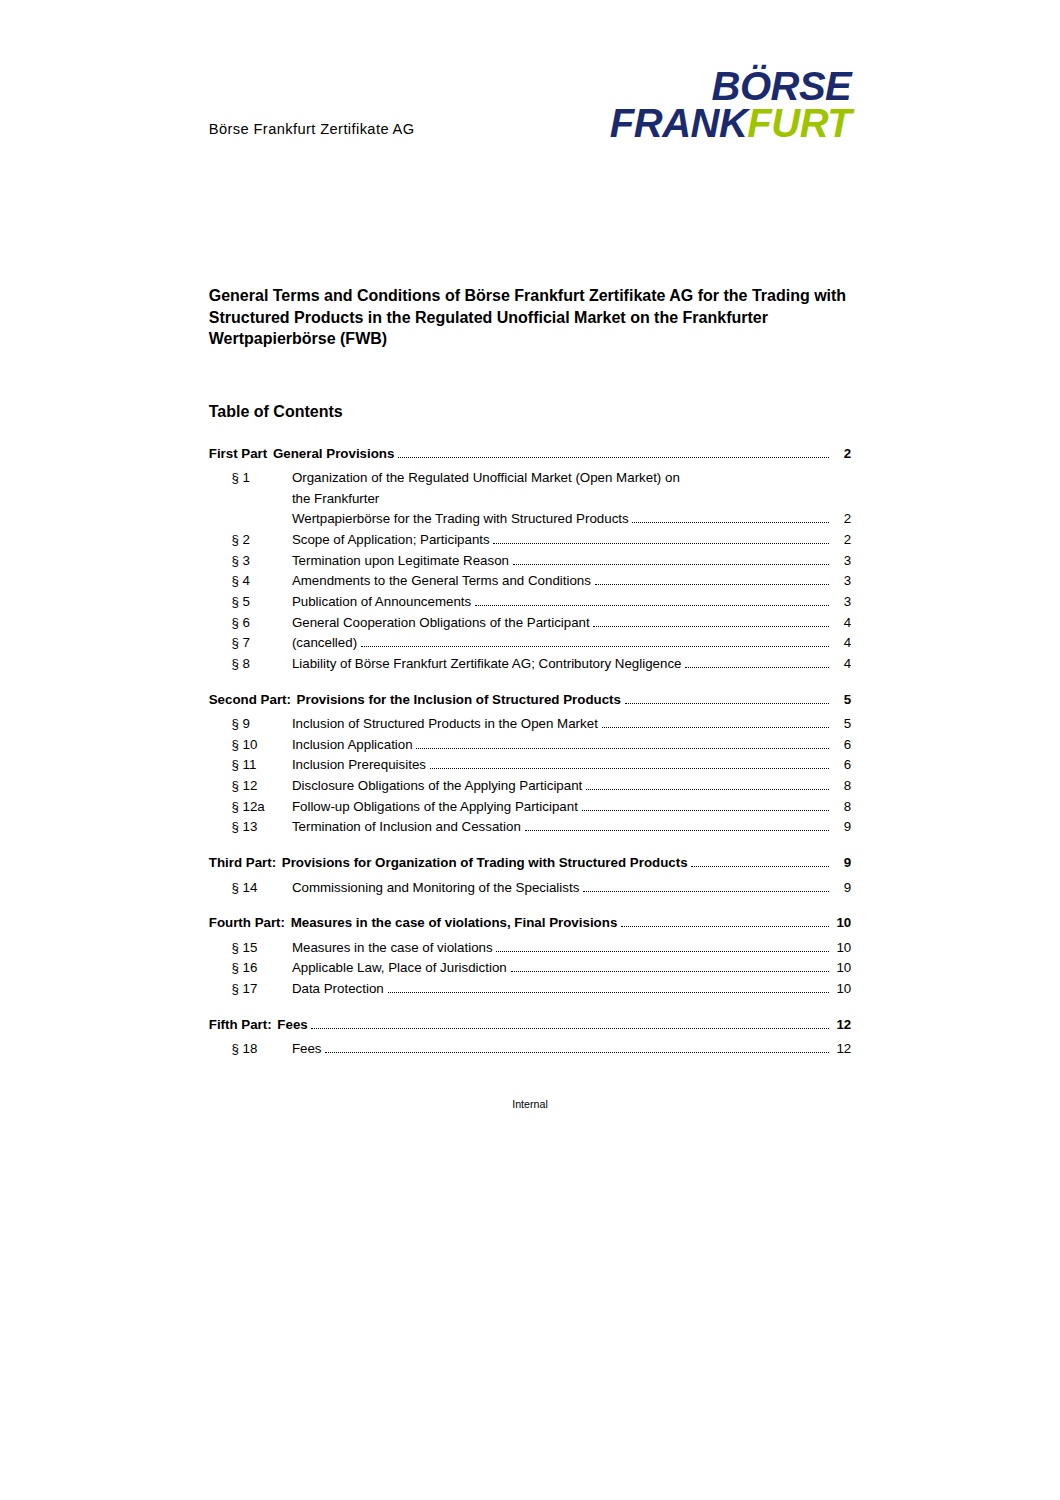Börse Frankfurt Zertifikate AG
BÖRSE
FRANK FURT
General Terms and Conditions of Börse Frankfurt Zertifikate AG for the Trading with Structured Products in the Regulated Unofficial Market on the Frankfurter Wertpapierbörse (FWB)
Table of Contents
First Part General Provisions 2
§ 1 Organization of the Regulated Unofficial Market (Open Market) on the Frankfurter
Wertpapierbörse for the Trading with Structured Products 2
§ 2 Scope of Application; Participants 2
§ 3 Termination upon Legitimate Reason 3
§ 4 Amendments to the General Terms and Conditions 3
§ 5 Publication of Announcements 3
§ 6 General Cooperation Obligations of the Participant 4
§ 7 (cancelled) 4
§ 8 Liability of Börse Frankfurt Zertifikate AG; Contributory Negligence 4
Second Part: Provisions for the Inclusion of Structured Products 5
§ 9 Inclusion of Structured Products in the Open Market 5
§ 10 Inclusion Application 6
§ 11 Inclusion Prerequisites 6
§ 12 Disclosure Obligations of the Applying Participant 8
§ 12a Follow-up Obligations of the Applying Participant 8
§ 13 Termination of Inclusion and Cessation 9
Third Part: Provisions for Organization of Trading with Structured Products 9
§ 14 Commissioning and Monitoring of the Specialists 9
Fourth Part: Measures in the case of violations, Final Provisions 10
§ 15 Measures in the case of violations 10
§ 16 Applicable Law, Place of Jurisdiction 10
§ 17 Data Protection 10
Fifth Part: Fees 12
§ 18 Fees 12
Internal